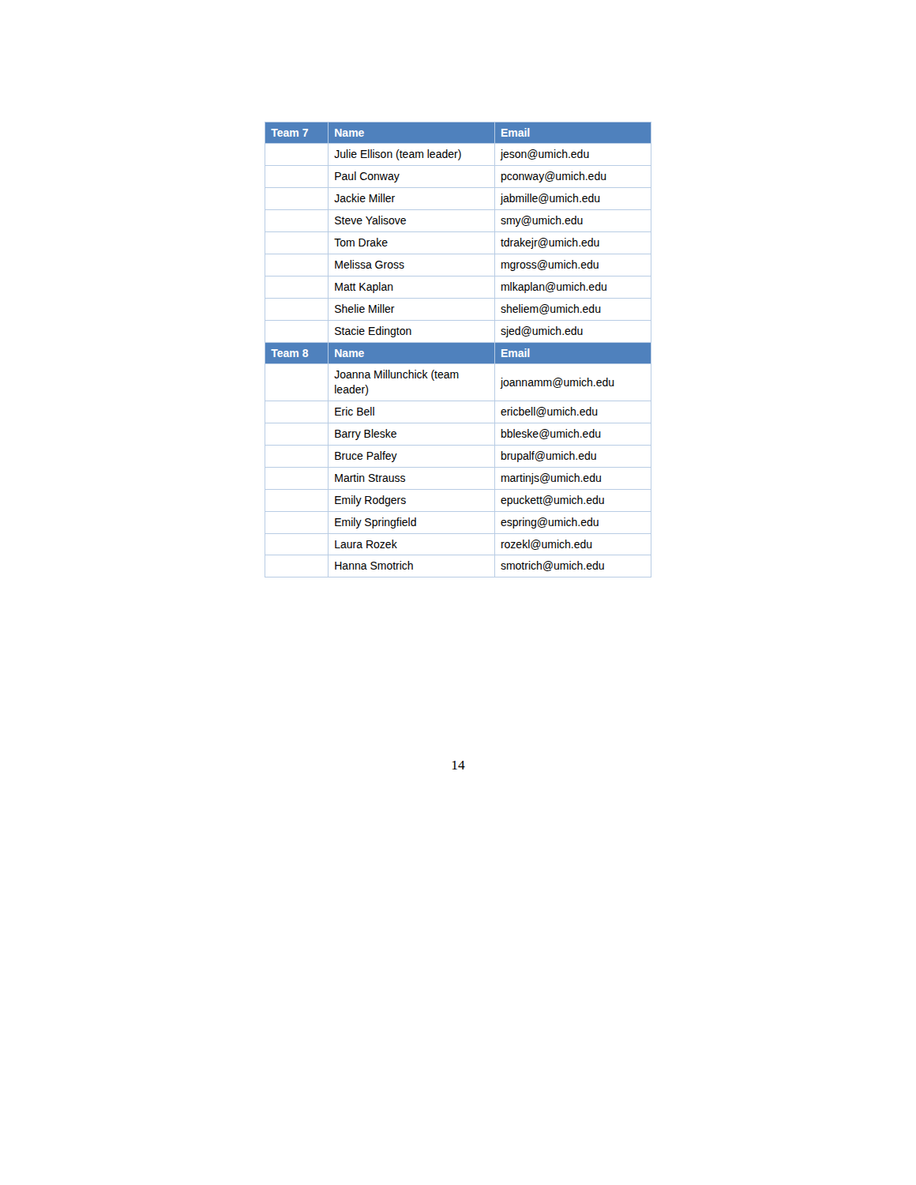| Team 7 | Name | Email |
| --- | --- | --- |
| | Julie Ellison (team leader) | jeson@umich.edu |
| | Paul Conway | pconway@umich.edu |
| | Jackie Miller | jabmille@umich.edu |
| | Steve Yalisove | smy@umich.edu |
| | Tom Drake | tdrakejr@umich.edu |
| | Melissa Gross | mgross@umich.edu |
| | Matt Kaplan | mlkaplan@umich.edu |
| | Shelie Miller | sheliem@umich.edu |
| | Stacie Edington | sjed@umich.edu |
| Team 8 | Name | Email |
| | Joanna Millunchick (team leader) | joannamm@umich.edu |
| | Eric Bell | ericbell@umich.edu |
| | Barry Bleske | bbleske@umich.edu |
| | Bruce Palfey | brupalf@umich.edu |
| | Martin Strauss | martinjs@umich.edu |
| | Emily Rodgers | epuckett@umich.edu |
| | Emily Springfield | espring@umich.edu |
| | Laura Rozek | rozekl@umich.edu |
| | Hanna Smotrich | smotrich@umich.edu |
14